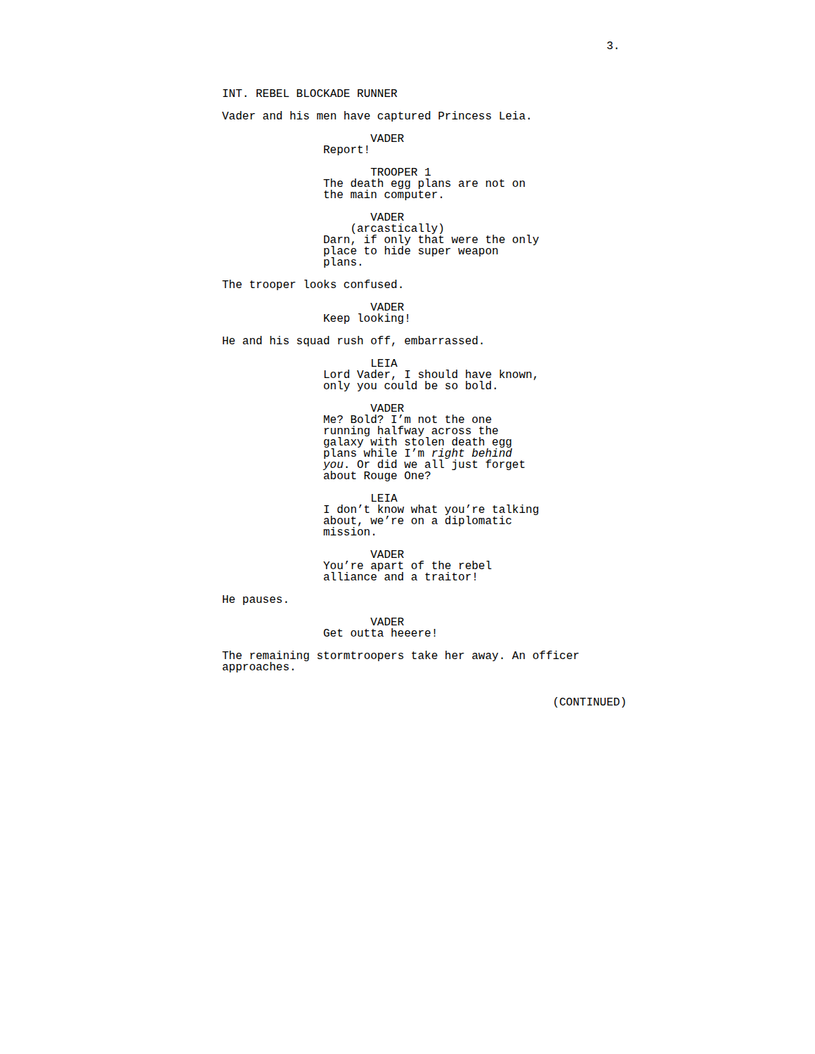3.
INT. REBEL BLOCKADE RUNNER
Vader and his men have captured Princess Leia.
VADER
Report!
TROOPER 1
The death egg plans are not on the main computer.
VADER
(arcastically)
Darn, if only that were the only place to hide super weapon plans.
The trooper looks confused.
VADER
Keep looking!
He and his squad rush off, embarrassed.
LEIA
Lord Vader, I should have known, only you could be so bold.
VADER
Me? Bold? I’m not the one running halfway across the galaxy with stolen death egg plans while I’m right behind you. Or did we all just forget about Rouge One?
LEIA
I don’t know what you’re talking about, we’re on a diplomatic mission.
VADER
You’re apart of the rebel alliance and a traitor!
He pauses.
VADER
Get outta heeere!
The remaining stormtroopers take her away. An officer approaches.
(CONTINUED)